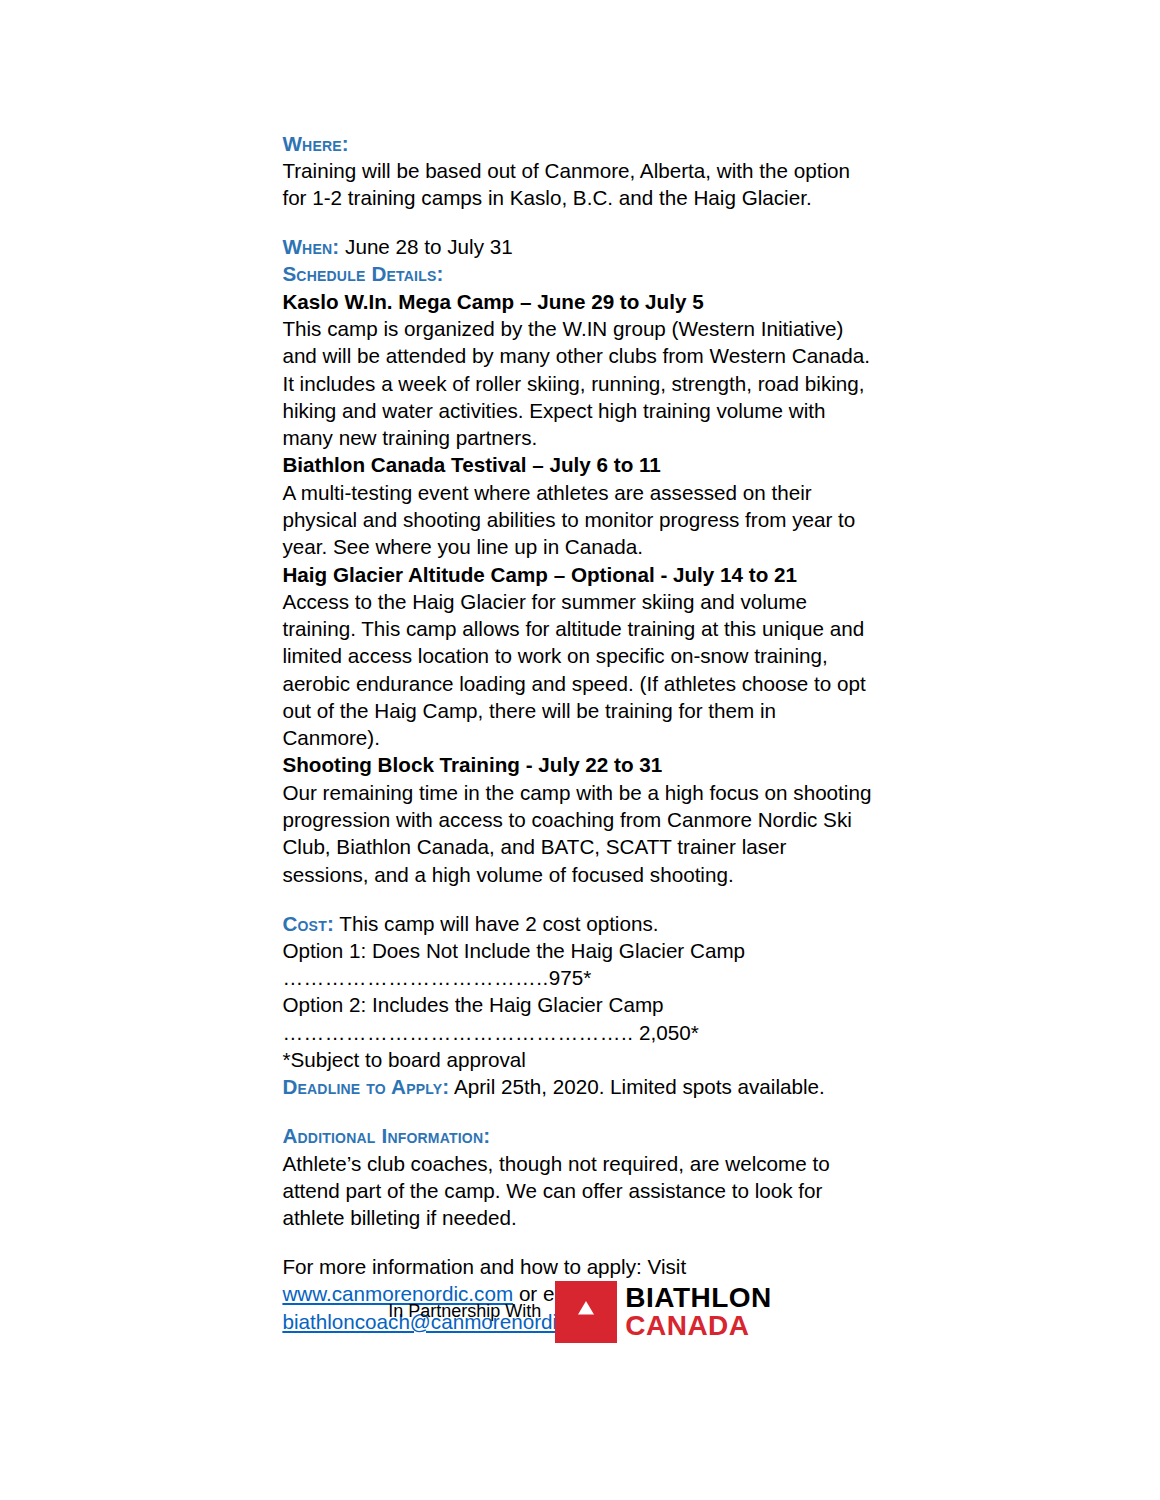Where:
Training will be based out of Canmore, Alberta, with the option for 1-2 training camps in Kaslo, B.C. and the Haig Glacier.
When:
June 28 to July 31
Schedule Details:
Kaslo W.In. Mega Camp – June 29 to July 5
This camp is organized by the W.IN group (Western Initiative) and will be attended by many other clubs from Western Canada. It includes a week of roller skiing, running, strength, road biking, hiking and water activities. Expect high training volume with many new training partners.
Biathlon Canada Testival – July 6 to 11
A multi-testing event where athletes are assessed on their physical and shooting abilities to monitor progress from year to year. See where you line up in Canada.
Haig Glacier Altitude Camp – Optional - July 14 to 21
Access to the Haig Glacier for summer skiing and volume training. This camp allows for altitude training at this unique and limited access location to work on specific on-snow training, aerobic endurance loading and speed. (If athletes choose to opt out of the Haig Camp, there will be training for them in Canmore).
Shooting Block Training - July 22 to 31
Our remaining time in the camp with be a high focus on shooting progression with access to coaching from Canmore Nordic Ski Club, Biathlon Canada, and BATC, SCATT trainer laser sessions, and a high volume of focused shooting.
Cost:
This camp will have 2 cost options.
Option 1: Does Not Include the Haig Glacier Camp ……………………………….. 975*
Option 2: Includes the Haig Glacier Camp ………………………………………….. 2,050*
*Subject to board approval
Deadline to Apply:
April 25th, 2020. Limited spots available.
Additional Information:
Athlete’s club coaches, though not required, are welcome to attend part of the camp. We can offer assistance to look for athlete billeting if needed.
For more information and how to apply: Visit www.canmorenordic.com or email biathloncoach@canmorenordic.com.
In Partnership With BIATHLON
CANADA